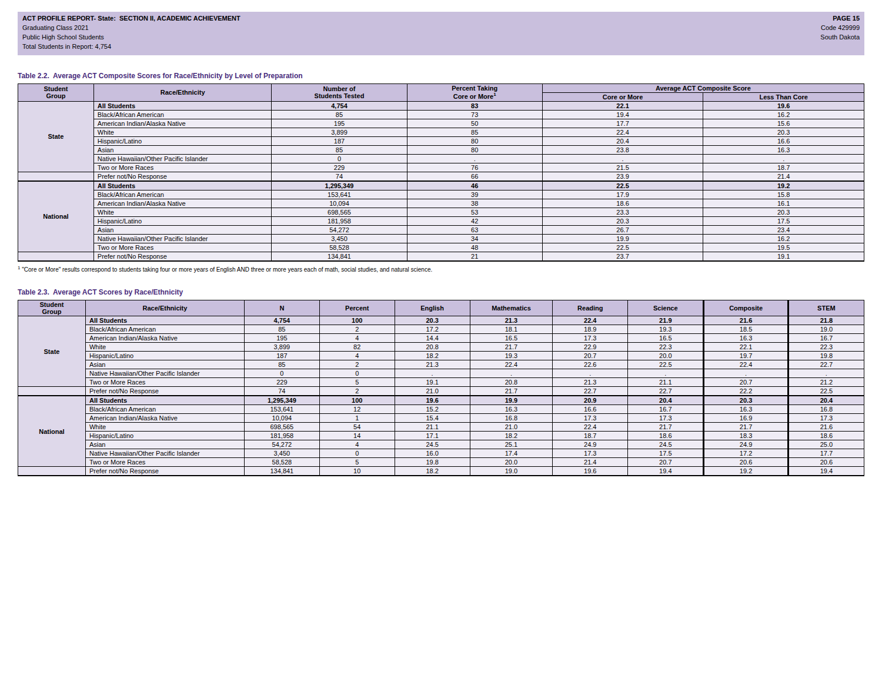ACT PROFILE REPORT- State: SECTION II, ACADEMIC ACHIEVEMENT
PAGE 15
Graduating Class 2021
Code 429999
Public High School Students
South Dakota
Total Students in Report: 4,754
Table 2.2. Average ACT Composite Scores for Race/Ethnicity by Level of Preparation
| Student Group | Race/Ethnicity | Number of Students Tested | Percent Taking Core or More 1 | Average ACT Composite Score |
| --- | --- | --- | --- | --- |
| Core or More | Less Than Core |
| State | All Students | 4,754 | 83 | 22.1 | 19.6 |
| Black/African American | 85 | 73 | 19.4 | 16.2 |
| American Indian/Alaska Native | 195 | 50 | 17.7 | 15.6 |
| White | 3,899 | 85 | 22.4 | 20.3 |
| Hispanic/Latino | 187 | 80 | 20.4 | 16.6 |
| Asian | 85 | 80 | 23.8 | 16.3 |
| Native Hawaiian/Other Pacific Islander | 0 | . | . | . |
| Two or More Races | 229 | 76 | 21.5 | 18.7 |
| | Prefer not/No Response | 74 | 66 | 23.9 | 21.4 |
| National | All Students | 1,295,349 | 46 | 22.5 | 19.2 |
| Black/African American | 153,641 | 39 | 17.9 | 15.8 |
| American Indian/Alaska Native | 10,094 | 38 | 18.6 | 16.1 |
| White | 698,565 | 53 | 23.3 | 20.3 |
| Hispanic/Latino | 181,958 | 42 | 20.3 | 17.5 |
| Asian | 54,272 | 63 | 26.7 | 23.4 |
| Native Hawaiian/Other Pacific Islander | 3,450 | 34 | 19.9 | 16.2 |
| Two or More Races | 58,528 | 48 | 22.5 | 19.5 |
| | Prefer not/No Response | 134,841 | 21 | 23.7 | 19.1 |
1 "Core or More" results correspond to students taking four or more years of English AND three or more years each of math, social studies, and natural science.
Table 2.3. Average ACT Scores by Race/Ethnicity
| Student Group | Race/Ethnicity | N | Percent | English | Mathematics | Reading | Science | Composite | STEM |
| --- | --- | --- | --- | --- | --- | --- | --- | --- | --- |
| State | All Students | 4,754 | 100 | 20.3 | 21.3 | 22.4 | 21.9 | 21.6 | 21.8 |
| Black/African American | 85 | 2 | 17.2 | 18.1 | 18.9 | 19.3 | 18.5 | 19.0 |
| American Indian/Alaska Native | 195 | 4 | 14.4 | 16.5 | 17.3 | 16.5 | 16.3 | 16.7 |
| White | 3,899 | 82 | 20.8 | 21.7 | 22.9 | 22.3 | 22.1 | 22.3 |
| Hispanic/Latino | 187 | 4 | 18.2 | 19.3 | 20.7 | 20.0 | 19.7 | 19.8 |
| Asian | 85 | 2 | 21.3 | 22.4 | 22.6 | 22.5 | 22.4 | 22.7 |
| Native Hawaiian/Other Pacific Islander | 0 | 0 | . | . | . | . | . | . |
| Two or More Races | 229 | 5 | 19.1 | 20.8 | 21.3 | 21.1 | 20.7 | 21.2 |
| | Prefer not/No Response | 74 | 2 | 21.0 | 21.7 | 22.7 | 22.7 | 22.2 | 22.5 |
| National | All Students | 1,295,349 | 100 | 19.6 | 19.9 | 20.9 | 20.4 | 20.3 | 20.4 |
| Black/African American | 153,641 | 12 | 15.2 | 16.3 | 16.6 | 16.7 | 16.3 | 16.8 |
| American Indian/Alaska Native | 10,094 | 1 | 15.4 | 16.8 | 17.3 | 17.3 | 16.9 | 17.3 |
| White | 698,565 | 54 | 21.1 | 21.0 | 22.4 | 21.7 | 21.7 | 21.6 |
| Hispanic/Latino | 181,958 | 14 | 17.1 | 18.2 | 18.7 | 18.6 | 18.3 | 18.6 |
| Asian | 54,272 | 4 | 24.5 | 25.1 | 24.9 | 24.5 | 24.9 | 25.0 |
| Native Hawaiian/Other Pacific Islander | 3,450 | 0 | 16.0 | 17.4 | 17.3 | 17.5 | 17.2 | 17.7 |
| Two or More Races | 58,528 | 5 | 19.8 | 20.0 | 21.4 | 20.7 | 20.6 | 20.6 |
| | Prefer not/No Response | 134,841 | 10 | 18.2 | 19.0 | 19.6 | 19.4 | 19.2 | 19.4 |